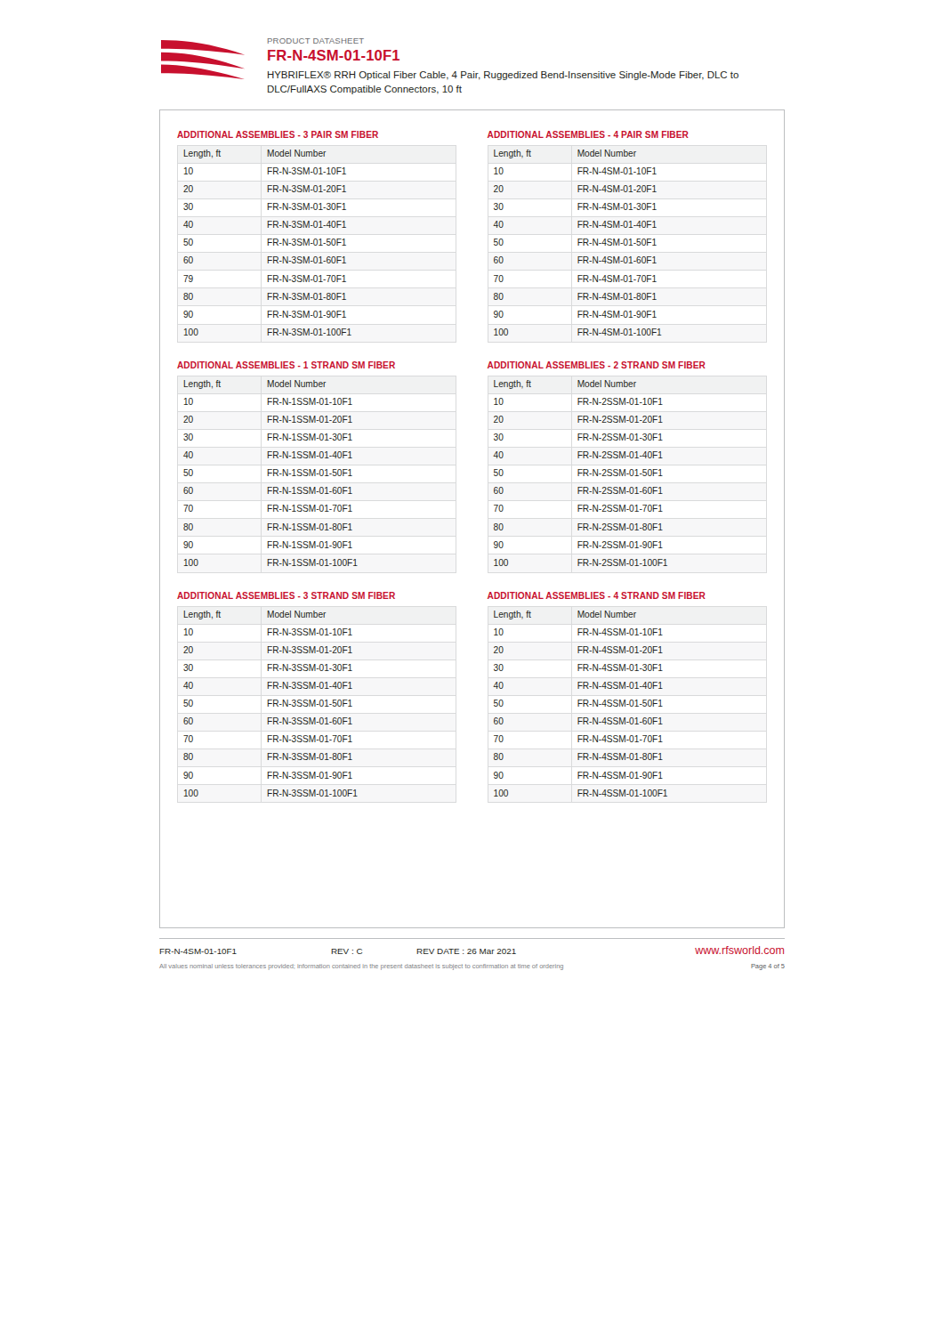PRODUCT DATASHEET
FR-N-4SM-01-10F1
HYBRIFLEX® RRH Optical Fiber Cable, 4 Pair, Ruggedized Bend-Insensitive Single-Mode Fiber, DLC to DLC/FullAXS Compatible Connectors, 10 ft
Additional Assemblies - 3 Pair SM Fiber
| Length, ft | Model Number |
| --- | --- |
| 10 | FR-N-3SM-01-10F1 |
| 20 | FR-N-3SM-01-20F1 |
| 30 | FR-N-3SM-01-30F1 |
| 40 | FR-N-3SM-01-40F1 |
| 50 | FR-N-3SM-01-50F1 |
| 60 | FR-N-3SM-01-60F1 |
| 79 | FR-N-3SM-01-70F1 |
| 80 | FR-N-3SM-01-80F1 |
| 90 | FR-N-3SM-01-90F1 |
| 100 | FR-N-3SM-01-100F1 |
Additional Assemblies - 4 Pair SM Fiber
| Length, ft | Model Number |
| --- | --- |
| 10 | FR-N-4SM-01-10F1 |
| 20 | FR-N-4SM-01-20F1 |
| 30 | FR-N-4SM-01-30F1 |
| 40 | FR-N-4SM-01-40F1 |
| 50 | FR-N-4SM-01-50F1 |
| 60 | FR-N-4SM-01-60F1 |
| 70 | FR-N-4SM-01-70F1 |
| 80 | FR-N-4SM-01-80F1 |
| 90 | FR-N-4SM-01-90F1 |
| 100 | FR-N-4SM-01-100F1 |
Additional Assemblies - 1 Strand SM Fiber
| Length, ft | Model Number |
| --- | --- |
| 10 | FR-N-1SSM-01-10F1 |
| 20 | FR-N-1SSM-01-20F1 |
| 30 | FR-N-1SSM-01-30F1 |
| 40 | FR-N-1SSM-01-40F1 |
| 50 | FR-N-1SSM-01-50F1 |
| 60 | FR-N-1SSM-01-60F1 |
| 70 | FR-N-1SSM-01-70F1 |
| 80 | FR-N-1SSM-01-80F1 |
| 90 | FR-N-1SSM-01-90F1 |
| 100 | FR-N-1SSM-01-100F1 |
Additional Assemblies - 2 Strand SM Fiber
| Length, ft | Model Number |
| --- | --- |
| 10 | FR-N-2SSM-01-10F1 |
| 20 | FR-N-2SSM-01-20F1 |
| 30 | FR-N-2SSM-01-30F1 |
| 40 | FR-N-2SSM-01-40F1 |
| 50 | FR-N-2SSM-01-50F1 |
| 60 | FR-N-2SSM-01-60F1 |
| 70 | FR-N-2SSM-01-70F1 |
| 80 | FR-N-2SSM-01-80F1 |
| 90 | FR-N-2SSM-01-90F1 |
| 100 | FR-N-2SSM-01-100F1 |
Additional Assemblies - 3 Strand SM Fiber
| Length, ft | Model Number |
| --- | --- |
| 10 | FR-N-3SSM-01-10F1 |
| 20 | FR-N-3SSM-01-20F1 |
| 30 | FR-N-3SSM-01-30F1 |
| 40 | FR-N-3SSM-01-40F1 |
| 50 | FR-N-3SSM-01-50F1 |
| 60 | FR-N-3SSM-01-60F1 |
| 70 | FR-N-3SSM-01-70F1 |
| 80 | FR-N-3SSM-01-80F1 |
| 90 | FR-N-3SSM-01-90F1 |
| 100 | FR-N-3SSM-01-100F1 |
Additional Assemblies - 4 Strand SM Fiber
| Length, ft | Model Number |
| --- | --- |
| 10 | FR-N-4SSM-01-10F1 |
| 20 | FR-N-4SSM-01-20F1 |
| 30 | FR-N-4SSM-01-30F1 |
| 40 | FR-N-4SSM-01-40F1 |
| 50 | FR-N-4SSM-01-50F1 |
| 60 | FR-N-4SSM-01-60F1 |
| 70 | FR-N-4SSM-01-70F1 |
| 80 | FR-N-4SSM-01-80F1 |
| 90 | FR-N-4SSM-01-90F1 |
| 100 | FR-N-4SSM-01-100F1 |
FR-N-4SM-01-10F1 REV : C REV DATE : 26 Mar 2021 www.rfsworld.com
All values nominal unless tolerances provided; information contained in the present datasheet is subject to confirmation at time of ordering Page 4 of 5